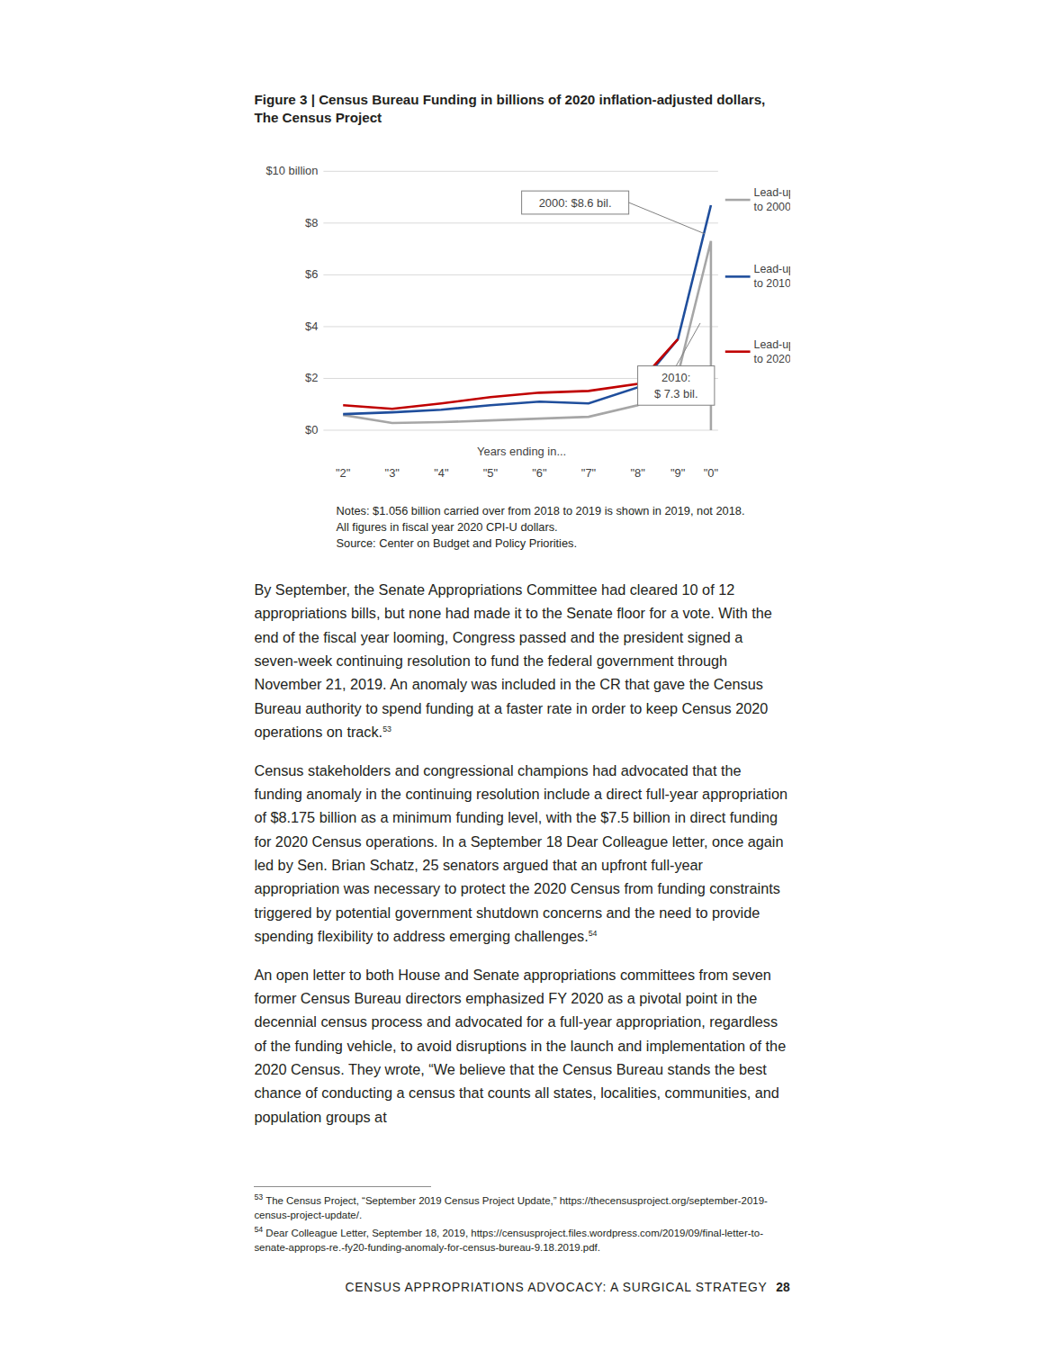Figure 3 | Census Bureau Funding in billions of 2020 inflation-adjusted dollars, The Census Project
$10 billion $8 $6 $4 $2 $0 "2" "3" "4" "5" "6" "7" "8" "9" "0" Years ending in... 2000: $8.6 bil. 2010: $ 7.3 bil. Lead-up to 2000 Lead-up to 2010 Lead-up to 2020
Notes: $1.056 billion carried over from 2018 to 2019 is shown in 2019, not 2018.
All figures in fiscal year 2020 CPI-U dollars.
Source: Center on Budget and Policy Priorities.
By September, the Senate Appropriations Committee had cleared 10 of 12 appropriations bills, but none had made it to the Senate floor for a vote. With the end of the fiscal year looming, Congress passed and the president signed a seven-week continuing resolution to fund the federal government through November 21, 2019. An anomaly was included in the CR that gave the Census Bureau authority to spend funding at a faster rate in order to keep Census 2020 operations on track.53
Census stakeholders and congressional champions had advocated that the funding anomaly in the continuing resolution include a direct full-year appropriation of $8.175 billion as a minimum funding level, with the $7.5 billion in direct funding for 2020 Census operations. In a September 18 Dear Colleague letter, once again led by Sen. Brian Schatz, 25 senators argued that an upfront full-year appropriation was necessary to protect the 2020 Census from funding constraints triggered by potential government shutdown concerns and the need to provide spending flexibility to address emerging challenges.54
An open letter to both House and Senate appropriations committees from seven former Census Bureau directors emphasized FY 2020 as a pivotal point in the decennial census process and advocated for a full-year appropriation, regardless of the funding vehicle, to avoid disruptions in the launch and implementation of the 2020 Census. They wrote, “We believe that the Census Bureau stands the best chance of conducting a census that counts all states, localities, communities, and population groups at
53 The Census Project, “September 2019 Census Project Update,” https://thecensusproject.org/september-2019-census-project-update/.
54 Dear Colleague Letter, September 18, 2019, https://censusproject.files.wordpress.com/2019/09/final-letter-to-senate-approps-re.-fy20-funding-anomaly-for-census-bureau-9.18.2019.pdf.
CENSUS APPROPRIATIONS ADVOCACY: A SURGICAL STRATEGY28